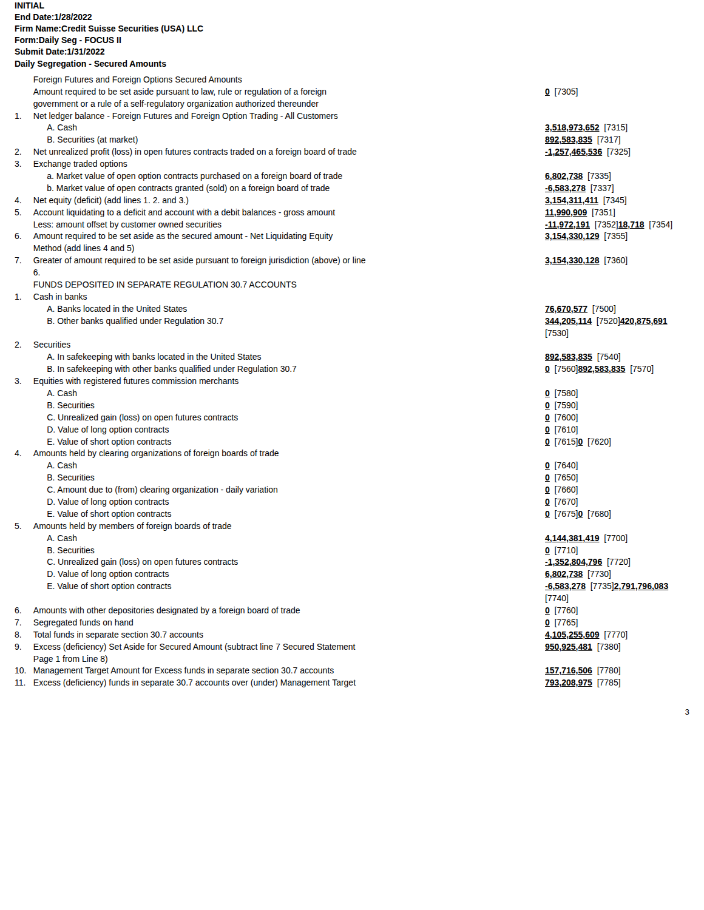INITIAL
End Date:1/28/2022
Firm Name:Credit Suisse Securities (USA) LLC
Form:Daily Seg - FOCUS II
Submit Date:1/31/2022
Daily Segregation - Secured Amounts
| | Foreign Futures and Foreign Options Secured Amounts | |
| | Amount required to be set aside pursuant to law, rule or regulation of a foreign | 0 [7305] |
| | government or a rule of a self-regulatory organization authorized thereunder | |
| 1. | Net ledger balance - Foreign Futures and Foreign Option Trading - All Customers | |
| | A. Cash | 3,518,973,652 [7315] |
| | B. Securities (at market) | 892,583,835 [7317] |
| 2. | Net unrealized profit (loss) in open futures contracts traded on a foreign board of trade | -1,257,465,536 [7325] |
| 3. | Exchange traded options | |
| | a. Market value of open option contracts purchased on a foreign board of trade | 6,802,738 [7335] |
| | b. Market value of open contracts granted (sold) on a foreign board of trade | -6,583,278 [7337] |
| 4. | Net equity (deficit) (add lines 1. 2. and 3.) | 3,154,311,411 [7345] |
| 5. | Account liquidating to a deficit and account with a debit balances - gross amount | 11,990,909 [7351] |
| | Less: amount offset by customer owned securities | -11,972,191 [7352] 18,718 [7354] |
| 6. | Amount required to be set aside as the secured amount - Net Liquidating Equity | 3,154,330,129 [7355] |
| | Method (add lines 4 and 5) | |
| 7. | Greater of amount required to be set aside pursuant to foreign jurisdiction (above) or line | 3,154,330,128 [7360] |
| | 6. | |
| | FUNDS DEPOSITED IN SEPARATE REGULATION 30.7 ACCOUNTS | |
| 1. | Cash in banks | |
| | A. Banks located in the United States | 76,670,577 [7500] |
| | B. Other banks qualified under Regulation 30.7 | 344,205,114 [7520] 420,875,691 |
| | | [7530] |
| 2. | Securities | |
| | A. In safekeeping with banks located in the United States | 892,583,835 [7540] |
| | B. In safekeeping with other banks qualified under Regulation 30.7 | 0 [7560] 892,583,835 [7570] |
| 3. | Equities with registered futures commission merchants | |
| | A. Cash | 0 [7580] |
| | B. Securities | 0 [7590] |
| | C. Unrealized gain (loss) on open futures contracts | 0 [7600] |
| | D. Value of long option contracts | 0 [7610] |
| | E. Value of short option contracts | 0 [7615] 0 [7620] |
| 4. | Amounts held by clearing organizations of foreign boards of trade | |
| | A. Cash | 0 [7640] |
| | B. Securities | 0 [7650] |
| | C. Amount due to (from) clearing organization - daily variation | 0 [7660] |
| | D. Value of long option contracts | 0 [7670] |
| | E. Value of short option contracts | 0 [7675] 0 [7680] |
| 5. | Amounts held by members of foreign boards of trade | |
| | A. Cash | 4,144,381,419 [7700] |
| | B. Securities | 0 [7710] |
| | C. Unrealized gain (loss) on open futures contracts | -1,352,804,796 [7720] |
| | D. Value of long option contracts | 6,802,738 [7730] |
| | E. Value of short option contracts | -6,583,278 [7735] 2,791,796,083 |
| | | [7740] |
| 6. | Amounts with other depositories designated by a foreign board of trade | 0 [7760] |
| 7. | Segregated funds on hand | 0 [7765] |
| 8. | Total funds in separate section 30.7 accounts | 4,105,255,609 [7770] |
| 9. | Excess (deficiency) Set Aside for Secured Amount (subtract line 7 Secured Statement | 950,925,481 [7380] |
| | Page 1 from Line 8) | |
| 10. | Management Target Amount for Excess funds in separate section 30.7 accounts | 157,716,506 [7780] |
| 11. | Excess (deficiency) funds in separate 30.7 accounts over (under) Management Target | 793,208,975 [7785] |
3